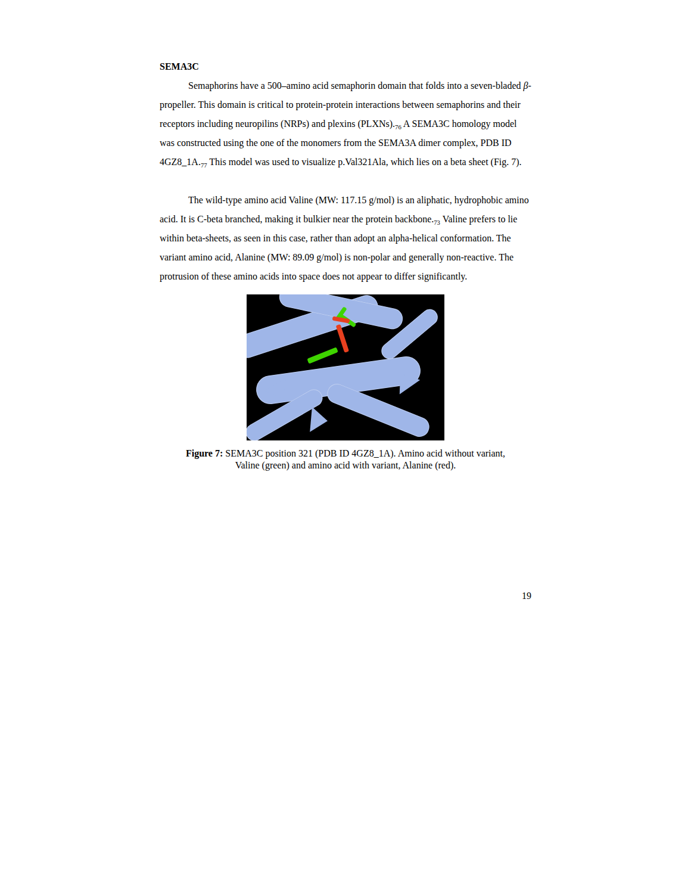SEMA3C
Semaphorins have a 500–amino acid semaphorin domain that folds into a seven-bladed β-propeller. This domain is critical to protein-protein interactions between semaphorins and their receptors including neuropilins (NRPs) and plexins (PLXNs).76 A SEMA3C homology model was constructed using the one of the monomers from the SEMA3A dimer complex, PDB ID 4GZ8_1A.77 This model was used to visualize p.Val321Ala, which lies on a beta sheet (Fig. 7).
The wild-type amino acid Valine (MW: 117.15 g/mol) is an aliphatic, hydrophobic amino acid. It is C-beta branched, making it bulkier near the protein backbone.73 Valine prefers to lie within beta-sheets, as seen in this case, rather than adopt an alpha-helical conformation. The variant amino acid, Alanine (MW: 89.09 g/mol) is non-polar and generally non-reactive. The protrusion of these amino acids into space does not appear to differ significantly.
Figure 7: SEMA3C position 321 (PDB ID 4GZ8_1A). Amino acid without variant, Valine (green) and amino acid with variant, Alanine (red).
19